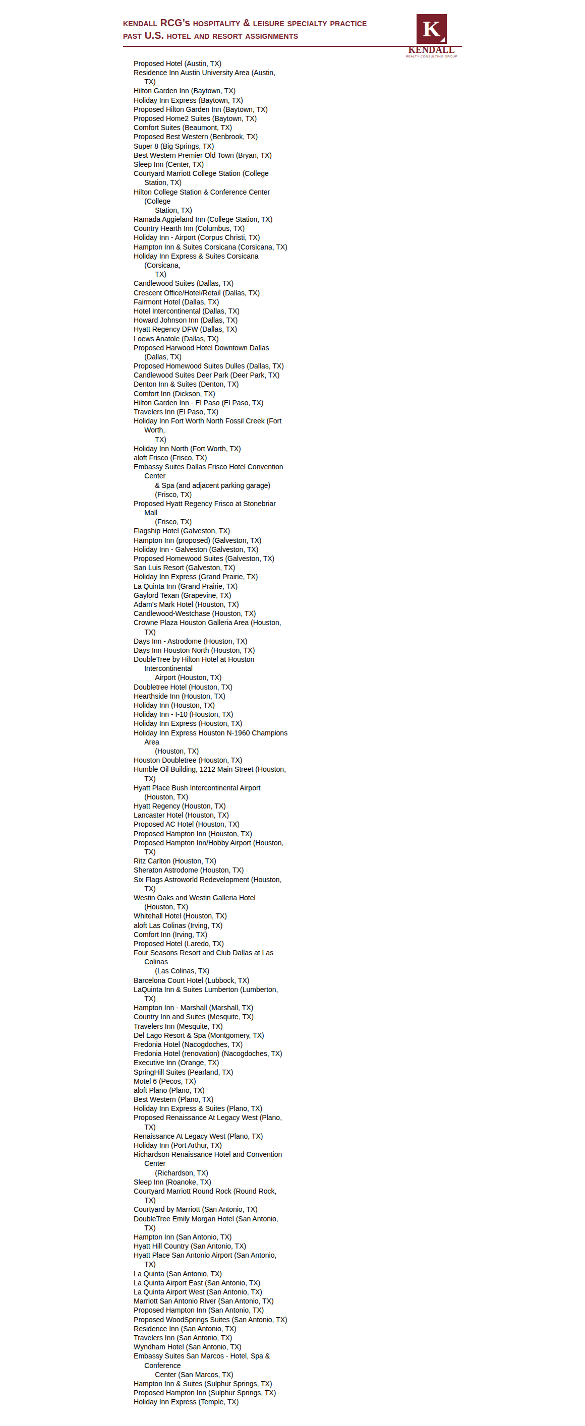K KENDALL REALTY CONSULTING GROUP
Kendall RCG’s Hospitality & Leisure Specialty Practice
Past U.S. Hotel and Resort Assignments
Proposed Hotel (Austin, TX)
Residence Inn Austin University Area (Austin, TX)
Hilton Garden Inn (Baytown, TX)
Holiday Inn Express (Baytown, TX)
Proposed Hilton Garden Inn (Baytown, TX)
Proposed Home2 Suites (Baytown, TX)
Comfort Suites (Beaumont, TX)
Proposed Best Western (Benbrook, TX)
Super 8 (Big Springs, TX)
Best Western Premier Old Town (Bryan, TX)
Sleep Inn (Center, TX)
Courtyard Marriott College Station (College Station, TX)
Hilton College Station & Conference Center (CollegeStation, TX)
Ramada Aggieland Inn (College Station, TX)
Country Hearth Inn (Columbus, TX)
Holiday Inn - Airport (Corpus Christi, TX)
Hampton Inn & Suites Corsicana (Corsicana, TX)
Holiday Inn Express & Suites Corsicana (Corsicana,TX)
Candlewood Suites (Dallas, TX)
Crescent Office/Hotel/Retail (Dallas, TX)
Fairmont Hotel (Dallas, TX)
Hotel Intercontinental (Dallas, TX)
Howard Johnson Inn (Dallas, TX)
Hyatt Regency DFW (Dallas, TX)
Loews Anatole (Dallas, TX)
Proposed Harwood Hotel Downtown Dallas (Dallas, TX)
Proposed Homewood Suites Dulles (Dallas, TX)
Candlewood Suites Deer Park (Deer Park, TX)
Denton Inn & Suites (Denton, TX)
Comfort Inn (Dickson, TX)
Hilton Garden Inn - El Paso (El Paso, TX)
Travelers Inn (El Paso, TX)
Holiday Inn Fort Worth North Fossil Creek (Fort Worth,TX)
Holiday Inn North (Fort Worth, TX)
aloft Frisco (Frisco, TX)
Embassy Suites Dallas Frisco Hotel Convention Center& Spa (and adjacent parking garage) (Frisco, TX)
Proposed Hyatt Regency Frisco at Stonebriar Mall(Frisco, TX)
Flagship Hotel (Galveston, TX)
Hampton Inn (proposed) (Galveston, TX)
Holiday Inn - Galveston (Galveston, TX)
Proposed Homewood Suites (Galveston, TX)
San Luis Resort (Galveston, TX)
Holiday Inn Express (Grand Prairie, TX)
La Quinta Inn (Grand Prairie, TX)
Gaylord Texan (Grapevine, TX)
Adam's Mark Hotel (Houston, TX)
Candlewood-Westchase (Houston, TX)
Crowne Plaza Houston Galleria Area (Houston, TX)
Days Inn - Astrodome (Houston, TX)
Days Inn Houston North (Houston, TX)
DoubleTree by Hilton Hotel at Houston IntercontinentalAirport (Houston, TX)
Doubletree Hotel (Houston, TX)
Hearthside Inn (Houston, TX)
Holiday Inn (Houston, TX)
Holiday Inn - I-10 (Houston, TX)
Holiday Inn Express (Houston, TX)
Holiday Inn Express Houston N-1960 Champions Area(Houston, TX)
Houston Doubletree (Houston, TX)
Humble Oil Building, 1212 Main Street (Houston, TX)
Hyatt Place Bush Intercontinental Airport (Houston, TX)
Hyatt Regency (Houston, TX)
Lancaster Hotel (Houston, TX)
Proposed AC Hotel (Houston, TX)
Proposed Hampton Inn (Houston, TX)
Proposed Hampton Inn/Hobby Airport (Houston, TX)
Ritz Carlton (Houston, TX)
Sheraton Astrodome (Houston, TX)
Six Flags Astroworld Redevelopment (Houston, TX)
Westin Oaks and Westin Galleria Hotel (Houston, TX)
Whitehall Hotel (Houston, TX)
aloft Las Colinas (Irving, TX)
Comfort Inn (Irving, TX)
Proposed Hotel (Laredo, TX)
Four Seasons Resort and Club Dallas at Las Colinas(Las Colinas, TX)
Barcelona Court Hotel (Lubbock, TX)
LaQuinta Inn & Suites Lumberton (Lumberton, TX)
Hampton Inn - Marshall (Marshall, TX)
Country Inn and Suites (Mesquite, TX)
Travelers Inn (Mesquite, TX)
Del Lago Resort & Spa (Montgomery, TX)
Fredonia Hotel (Nacogdoches, TX)
Fredonia Hotel (renovation) (Nacogdoches, TX)
Executive Inn (Orange, TX)
SpringHill Suites (Pearland, TX)
Motel 6 (Pecos, TX)
aloft Plano (Plano, TX)
Best Western (Plano, TX)
Holiday Inn Express & Suites (Plano, TX)
Proposed Renaissance At Legacy West (Plano, TX)
Renaissance At Legacy West (Plano, TX)
Holiday Inn (Port Arthur, TX)
Richardson Renaissance Hotel and Convention Center(Richardson, TX)
Sleep Inn (Roanoke, TX)
Courtyard Marriott Round Rock (Round Rock, TX)
Courtyard by Marriott (San Antonio, TX)
DoubleTree Emily Morgan Hotel (San Antonio, TX)
Hampton Inn (San Antonio, TX)
Hyatt Hill Country (San Antonio, TX)
Hyatt Place San Antonio Airport (San Antonio, TX)
La Quinta (San Antonio, TX)
La Quinta Airport East (San Antonio, TX)
La Quinta Airport West (San Antonio, TX)
Marriott San Antonio River (San Antonio, TX)
Proposed Hampton Inn (San Antonio, TX)
Proposed WoodSprings Suites (San Antonio, TX)
Residence Inn (San Antonio, TX)
Travelers Inn (San Antonio, TX)
Wyndham Hotel (San Antonio, TX)
Embassy Suites San Marcos - Hotel, Spa & ConferenceCenter (San Marcos, TX)
Hampton Inn & Suites (Sulphur Springs, TX)
Proposed Hampton Inn (Sulphur Springs, TX)
Holiday Inn Express (Temple, TX)